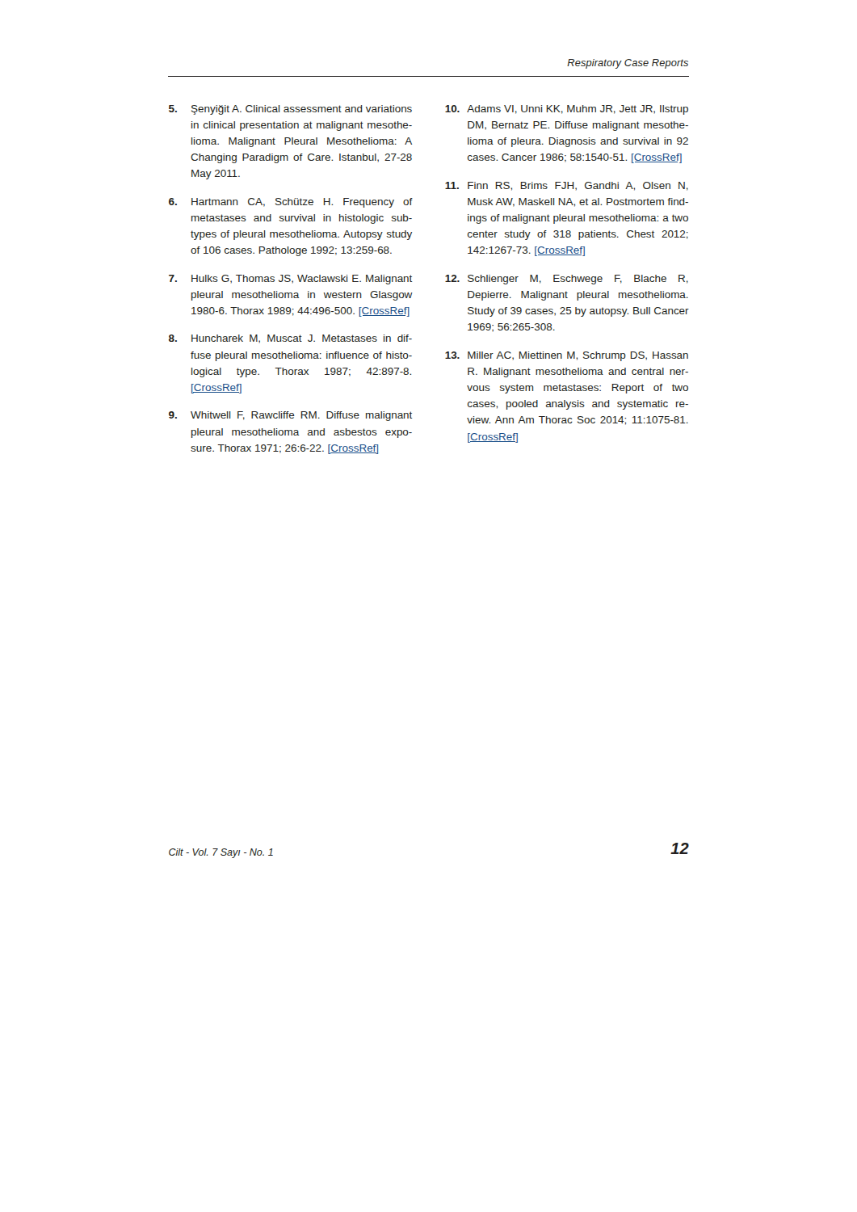Respiratory Case Reports
5. Şenyiğit A. Clinical assessment and variations in clinical presentation at malignant mesothelioma. Malignant Pleural Mesothelioma: A Changing Paradigm of Care. Istanbul, 27-28 May 2011.
6. Hartmann CA, Schütze H. Frequency of metastases and survival in histologic subtypes of pleural mesothelioma. Autopsy study of 106 cases. Pathologe 1992; 13:259-68.
7. Hulks G, Thomas JS, Waclawski E. Malignant pleural mesothelioma in western Glasgow 1980-6. Thorax 1989; 44:496-500. [CrossRef]
8. Huncharek M, Muscat J. Metastases in diffuse pleural mesothelioma: influence of histological type. Thorax 1987; 42:897-8. [CrossRef]
9. Whitwell F, Rawcliffe RM. Diffuse malignant pleural mesothelioma and asbestos exposure. Thorax 1971; 26:6-22. [CrossRef]
10. Adams VI, Unni KK, Muhm JR, Jett JR, Ilstrup DM, Bernatz PE. Diffuse malignant mesothelioma of pleura. Diagnosis and survival in 92 cases. Cancer 1986; 58:1540-51. [CrossRef]
11. Finn RS, Brims FJH, Gandhi A, Olsen N, Musk AW, Maskell NA, et al. Postmortem findings of malignant pleural mesothelioma: a two center study of 318 patients. Chest 2012; 142:1267-73. [CrossRef]
12. Schlienger M, Eschwege F, Blache R, Depierre. Malignant pleural mesothelioma. Study of 39 cases, 25 by autopsy. Bull Cancer 1969; 56:265-308.
13. Miller AC, Miettinen M, Schrump DS, Hassan R. Malignant mesothelioma and central nervous system metastases: Report of two cases, pooled analysis and systematic review. Ann Am Thorac Soc 2014; 11:1075-81. [CrossRef]
Cilt - Vol. 7 Sayı - No. 1
12